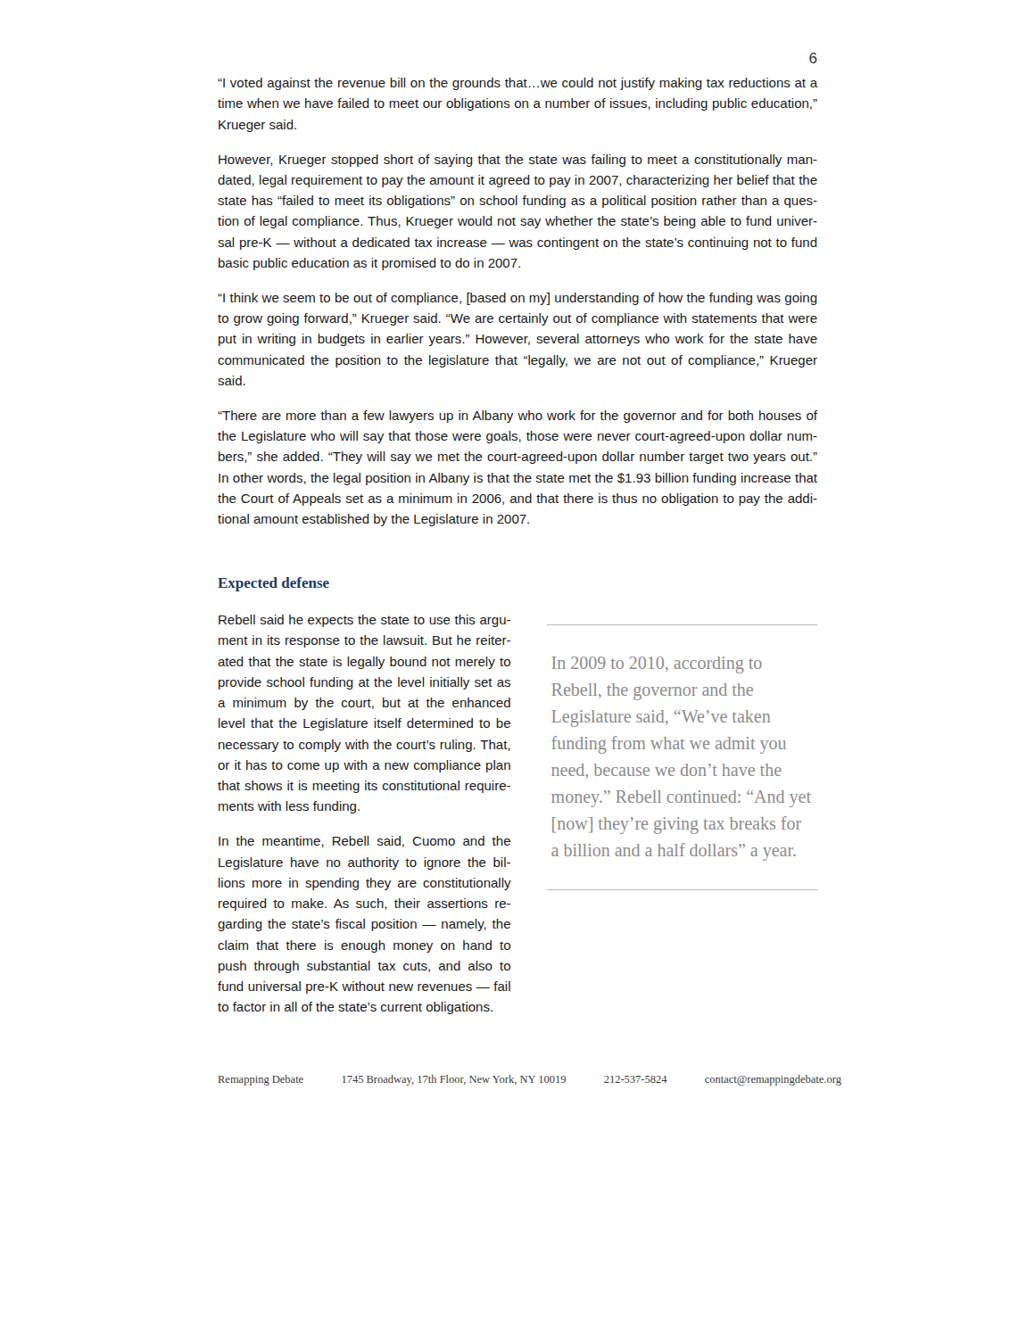6
“I voted against the revenue bill on the grounds that…we could not justify making tax reductions at a time when we have failed to meet our obligations on a number of issues, including public education,” Krueger said.
However, Krueger stopped short of saying that the state was failing to meet a constitutionally mandated, legal requirement to pay the amount it agreed to pay in 2007, characterizing her belief that the state has “failed to meet its obligations” on school funding as a political position rather than a question of legal compliance. Thus, Krueger would not say whether the state’s being able to fund universal pre-K — without a dedicated tax increase — was contingent on the state’s continuing not to fund basic public education as it promised to do in 2007.
“I think we seem to be out of compliance, [based on my] understanding of how the funding was going to grow going forward,” Krueger said. “We are certainly out of compliance with statements that were put in writing in budgets in earlier years.” However, several attorneys who work for the state have communicated the position to the legislature that “legally, we are not out of compliance,” Krueger said.
“There are more than a few lawyers up in Albany who work for the governor and for both houses of the Legislature who will say that those were goals, those were never court-agreed-upon dollar numbers,” she added. “They will say we met the court-agreed-upon dollar number target two years out.” In other words, the legal position in Albany is that the state met the $1.93 billion funding increase that the Court of Appeals set as a minimum in 2006, and that there is thus no obligation to pay the additional amount established by the Legislature in 2007.
Expected defense
Rebell said he expects the state to use this argument in its response to the lawsuit. But he reiterated that the state is legally bound not merely to provide school funding at the level initially set as a minimum by the court, but at the enhanced level that the Legislature itself determined to be necessary to comply with the court’s ruling. That, or it has to come up with a new compliance plan that shows it is meeting its constitutional requirements with less funding.
In the meantime, Rebell said, Cuomo and the Legislature have no authority to ignore the billions more in spending they are constitutionally required to make. As such, their assertions regarding the state’s fiscal position — namely, the claim that there is enough money on hand to push through substantial tax cuts, and also to fund universal pre-K without new revenues — fail to factor in all of the state’s current obligations.
In 2009 to 2010, according to Rebell, the governor and the Legislature said, “We’ve taken funding from what we admit you need, because we don’t have the money.” Rebell continued: “And yet [now] they’re giving tax breaks for a billion and a half dollars” a year.
Remapping Debate
1745 Broadway, 17th Floor, New York, NY 10019
212-537-5824
contact@remappingdebate.org